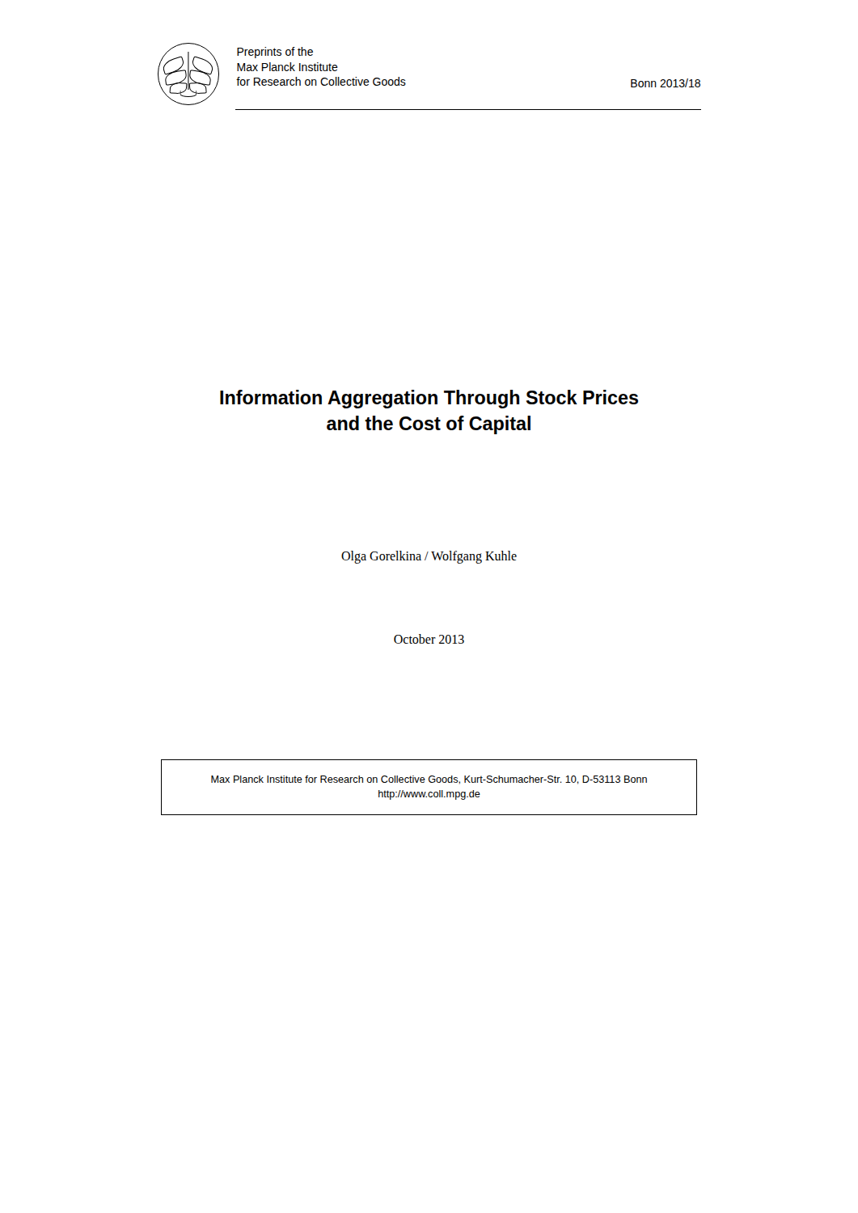Preprints of the
Max Planck Institute
for Research on Collective Goods
Bonn 2013/18
Information Aggregation Through Stock Prices
and the Cost of Capital
Olga Gorelkina / Wolfgang Kuhle
October 2013
Max Planck Institute for Research on Collective Goods, Kurt-Schumacher-Str. 10, D-53113 Bonn
http://www.coll.mpg.de